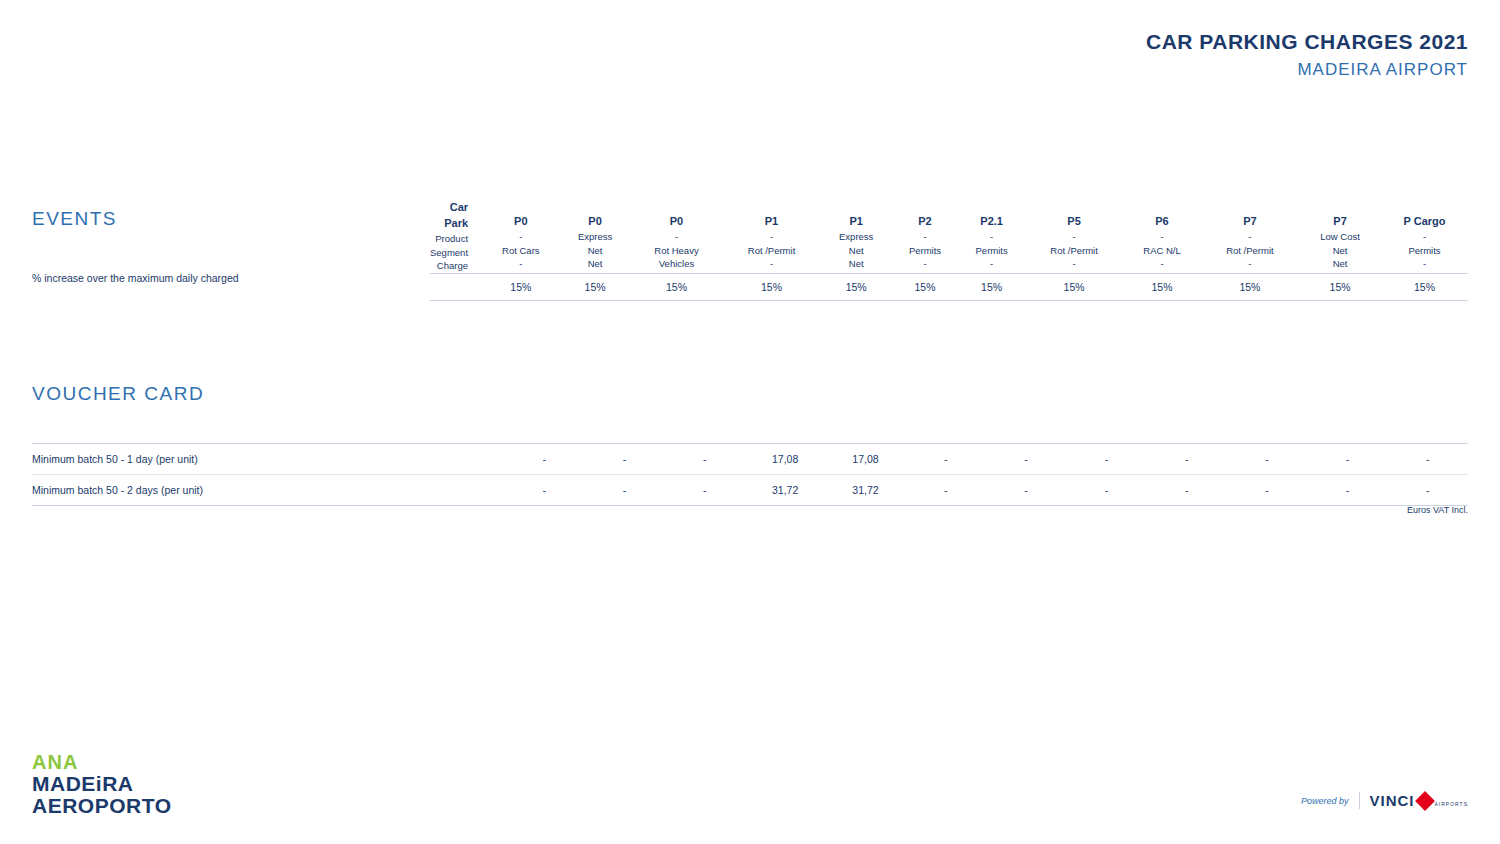Car Parking Charges 2021
Madeira Airport
Events
| Car Park Product Segment Charge | P0 - Rot Cars - | P0 Express Net Net | P0 - Rot Heavy Vehicles | P1 - Rot /Permit - | P1 Express Net Net | P2 - Permits - | P2.1 - Permits - | P5 - Rot /Permit - | P6 - RAC N/L - | P7 - Rot /Permit - | P7 Low Cost Net Net | P Cargo - Permits - |
| --- | --- | --- | --- | --- | --- | --- | --- | --- | --- | --- | --- | --- |
| | 15% | 15% | 15% | 15% | 15% | 15% | 15% | 15% | 15% | 15% | 15% | 15% |
% increase over the maximum daily charged
Voucher Card
| Minimum batch 50 - 1 day (per unit) | - | - | - | 17,08 | 17,08 | - | - | - | - | - | - | - |
| Minimum batch 50 - 2 days (per unit) | - | - | - | 31,72 | 31,72 | - | - | - | - | - | - | - |
Euros VAT Incl.
ANA
MADEiRA
AEROPORTO
Powered by
VINCI AIRPORTS